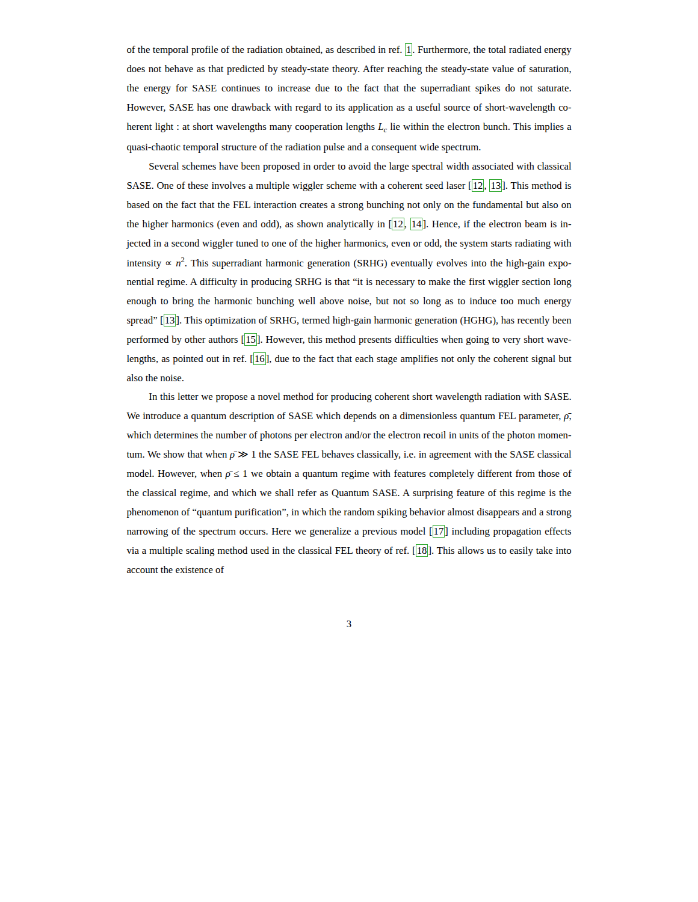of the temporal profile of the radiation obtained, as described in ref. 1. Furthermore, the total radiated energy does not behave as that predicted by steady-state theory. After reaching the steady-state value of saturation, the energy for SASE continues to increase due to the fact that the superradiant spikes do not saturate. However, SASE has one drawback with regard to its application as a useful source of short-wavelength coherent light : at short wavelengths many cooperation lengths Lc lie within the electron bunch. This implies a quasi-chaotic temporal structure of the radiation pulse and a consequent wide spectrum.
Several schemes have been proposed in order to avoid the large spectral width associated with classical SASE. One of these involves a multiple wiggler scheme with a coherent seed laser [12, 13]. This method is based on the fact that the FEL interaction creates a strong bunching not only on the fundamental but also on the higher harmonics (even and odd), as shown analytically in [12, 14]. Hence, if the electron beam is injected in a second wiggler tuned to one of the higher harmonics, even or odd, the system starts radiating with intensity ∝ n2. This superradiant harmonic generation (SRHG) eventually evolves into the high-gain exponential regime. A difficulty in producing SRHG is that “it is necessary to make the first wiggler section long enough to bring the harmonic bunching well above noise, but not so long as to induce too much energy spread” [13]. This optimization of SRHG, termed high-gain harmonic generation (HGHG), has recently been performed by other authors [15]. However, this method presents difficulties when going to very short wavelengths, as pointed out in ref. [16], due to the fact that each stage amplifies not only the coherent signal but also the noise.
In this letter we propose a novel method for producing coherent short wavelength radiation with SASE. We introduce a quantum description of SASE which depends on a dimensionless quantum FEL parameter, ρ̄, which determines the number of photons per electron and/or the electron recoil in units of the photon momentum. We show that when ρ̄ ≫ 1 the SASE FEL behaves classically, i.e. in agreement with the SASE classical model. However, when ρ̄ ≤ 1 we obtain a quantum regime with features completely different from those of the classical regime, and which we shall refer as Quantum SASE. A surprising feature of this regime is the phenomenon of “quantum purification”, in which the random spiking behavior almost disappears and a strong narrowing of the spectrum occurs. Here we generalize a previous model [17] including propagation effects via a multiple scaling method used in the classical FEL theory of ref. [18]. This allows us to easily take into account the existence of
3